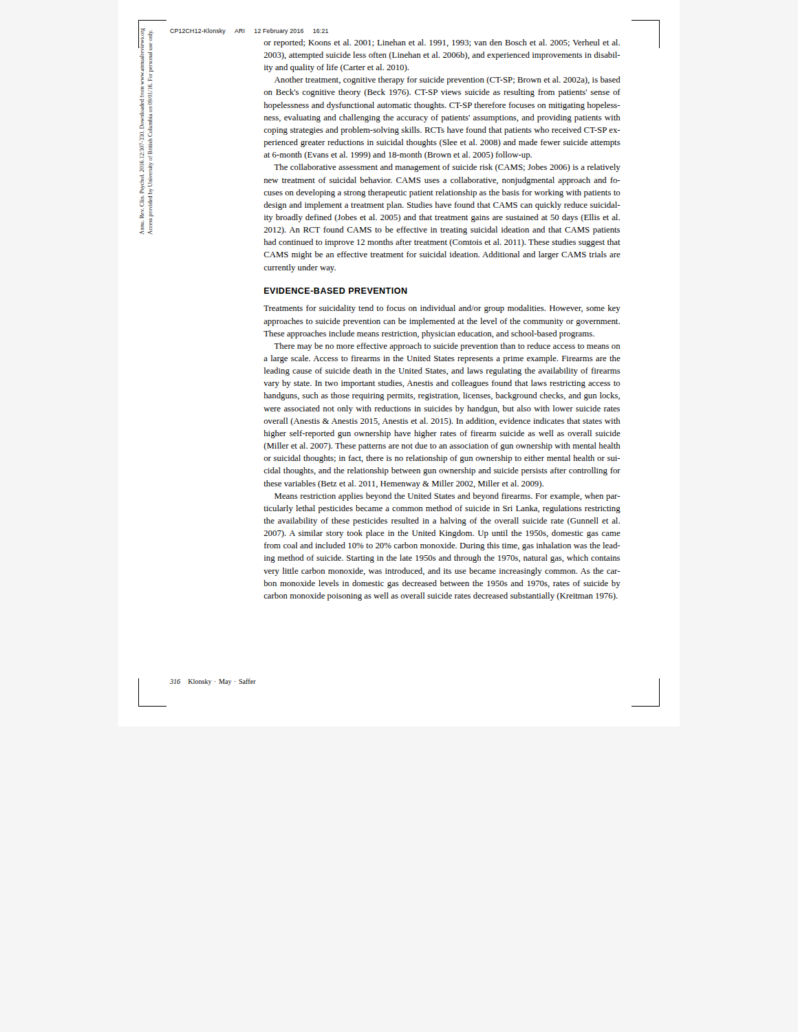CP12CH12-Klonsky ARI 12 February 2016 16:21
Annu. Rev. Clin. Psychol. 2016.12:307-330. Downloaded from www.annualreviews.org
Access provided by University of British Columbia on 09/01/16. For personal use only.
or reported; Koons et al. 2001; Linehan et al. 1991, 1993; van den Bosch et al. 2005; Verheul et al. 2003), attempted suicide less often (Linehan et al. 2006b), and experienced improvements in disability and quality of life (Carter et al. 2010).
Another treatment, cognitive therapy for suicide prevention (CT-SP; Brown et al. 2002a), is based on Beck's cognitive theory (Beck 1976). CT-SP views suicide as resulting from patients' sense of hopelessness and dysfunctional automatic thoughts. CT-SP therefore focuses on mitigating hopelessness, evaluating and challenging the accuracy of patients' assumptions, and providing patients with coping strategies and problem-solving skills. RCTs have found that patients who received CT-SP experienced greater reductions in suicidal thoughts (Slee et al. 2008) and made fewer suicide attempts at 6-month (Evans et al. 1999) and 18-month (Brown et al. 2005) follow-up.
The collaborative assessment and management of suicide risk (CAMS; Jobes 2006) is a relatively new treatment of suicidal behavior. CAMS uses a collaborative, nonjudgmental approach and focuses on developing a strong therapeutic patient relationship as the basis for working with patients to design and implement a treatment plan. Studies have found that CAMS can quickly reduce suicidality broadly defined (Jobes et al. 2005) and that treatment gains are sustained at 50 days (Ellis et al. 2012). An RCT found CAMS to be effective in treating suicidal ideation and that CAMS patients had continued to improve 12 months after treatment (Comtois et al. 2011). These studies suggest that CAMS might be an effective treatment for suicidal ideation. Additional and larger CAMS trials are currently under way.
EVIDENCE-BASED PREVENTION
Treatments for suicidality tend to focus on individual and/or group modalities. However, some key approaches to suicide prevention can be implemented at the level of the community or government. These approaches include means restriction, physician education, and school-based programs.
There may be no more effective approach to suicide prevention than to reduce access to means on a large scale. Access to firearms in the United States represents a prime example. Firearms are the leading cause of suicide death in the United States, and laws regulating the availability of firearms vary by state. In two important studies, Anestis and colleagues found that laws restricting access to handguns, such as those requiring permits, registration, licenses, background checks, and gun locks, were associated not only with reductions in suicides by handgun, but also with lower suicide rates overall (Anestis & Anestis 2015, Anestis et al. 2015). In addition, evidence indicates that states with higher self-reported gun ownership have higher rates of firearm suicide as well as overall suicide (Miller et al. 2007). These patterns are not due to an association of gun ownership with mental health or suicidal thoughts; in fact, there is no relationship of gun ownership to either mental health or suicidal thoughts, and the relationship between gun ownership and suicide persists after controlling for these variables (Betz et al. 2011, Hemenway & Miller 2002, Miller et al. 2009).
Means restriction applies beyond the United States and beyond firearms. For example, when particularly lethal pesticides became a common method of suicide in Sri Lanka, regulations restricting the availability of these pesticides resulted in a halving of the overall suicide rate (Gunnell et al. 2007). A similar story took place in the United Kingdom. Up until the 1950s, domestic gas came from coal and included 10% to 20% carbon monoxide. During this time, gas inhalation was the leading method of suicide. Starting in the late 1950s and through the 1970s, natural gas, which contains very little carbon monoxide, was introduced, and its use became increasingly common. As the carbon monoxide levels in domestic gas decreased between the 1950s and 1970s, rates of suicide by carbon monoxide poisoning as well as overall suicide rates decreased substantially (Kreitman 1976).
316 Klonsky·May·Saffer